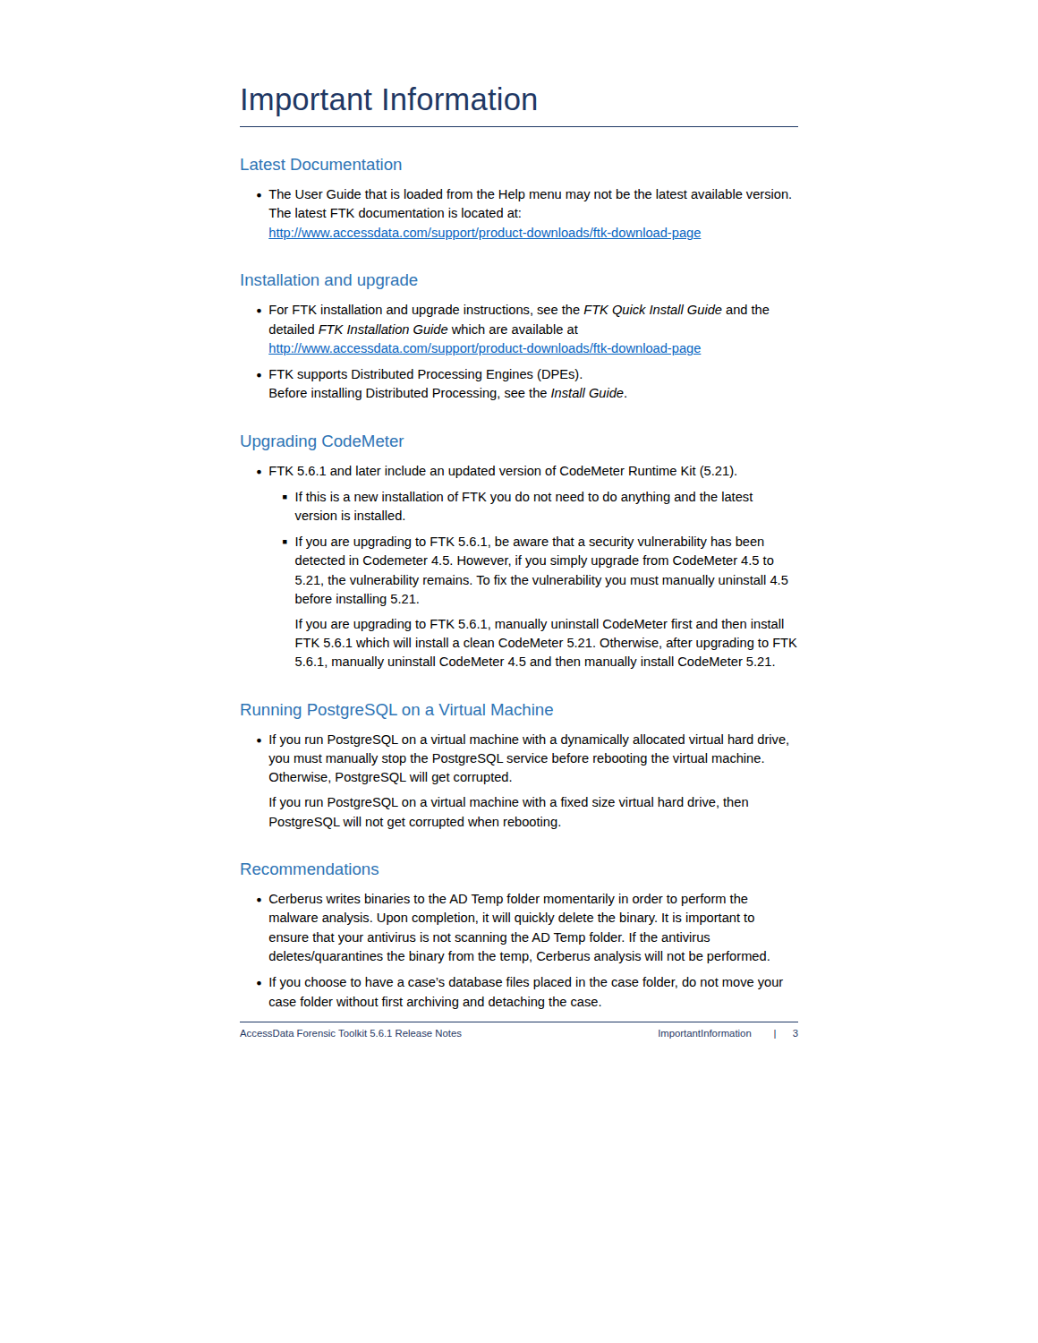Important Information
Latest Documentation
The User Guide that is loaded from the Help menu may not be the latest available version.
The latest FTK documentation is located at:
http://www.accessdata.com/support/product-downloads/ftk-download-page
Installation and upgrade
For FTK installation and upgrade instructions, see the FTK Quick Install Guide and the detailed FTK Installation Guide which are available at
http://www.accessdata.com/support/product-downloads/ftk-download-page
FTK supports Distributed Processing Engines (DPEs).
Before installing Distributed Processing, see the Install Guide.
Upgrading CodeMeter
FTK 5.6.1 and later include an updated version of CodeMeter Runtime Kit (5.21).
If this is a new installation of FTK you do not need to do anything and the latest version is installed.
If you are upgrading to FTK 5.6.1, be aware that a security vulnerability has been detected in Codemeter 4.5. However, if you simply upgrade from CodeMeter 4.5 to 5.21, the vulnerability remains. To fix the vulnerability you must manually uninstall 4.5 before installing 5.21.
If you are upgrading to FTK 5.6.1, manually uninstall CodeMeter first and then install FTK 5.6.1 which will install a clean CodeMeter 5.21. Otherwise, after upgrading to FTK 5.6.1, manually uninstall CodeMeter 4.5 and then manually install CodeMeter 5.21.
Running PostgreSQL on a Virtual Machine
If you run PostgreSQL on a virtual machine with a dynamically allocated virtual hard drive, you must manually stop the PostgreSQL service before rebooting the virtual machine. Otherwise, PostgreSQL will get corrupted.
If you run PostgreSQL on a virtual machine with a fixed size virtual hard drive, then PostgreSQL will not get corrupted when rebooting.
Recommendations
Cerberus writes binaries to the AD Temp folder momentarily in order to perform the malware analysis. Upon completion, it will quickly delete the binary. It is important to ensure that your antivirus is not scanning the AD Temp folder. If the antivirus deletes/quarantines the binary from the temp, Cerberus analysis will not be performed.
If you choose to have a case’s database files placed in the case folder, do not move your case folder without first archiving and detaching the case.
AccessData Forensic Toolkit 5.6.1 Release Notes ImportantInformation |3